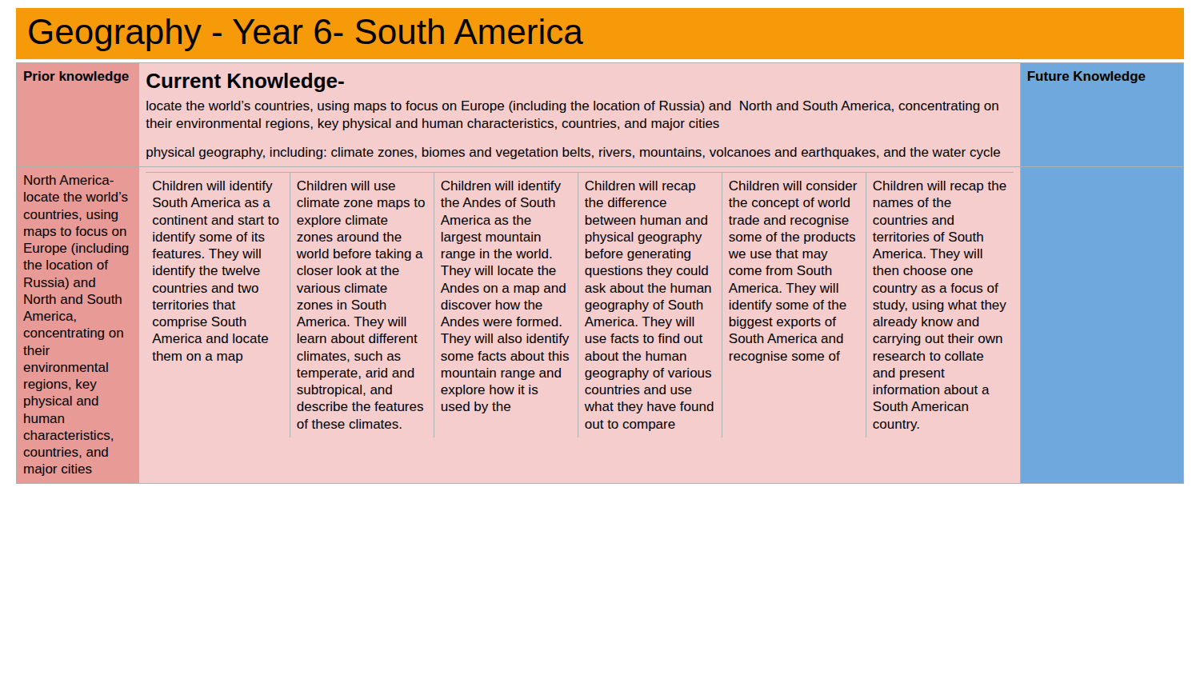Geography - Year 6- South America
| Prior knowledge | Current Knowledge- locate the world’s countries, using maps to focus on Europe (including the location of Russia) and North and South America, concentrating on their environmental regions, key physical and human characteristics, countries, and major cities physical geography, including: climate zones, biomes and vegetation belts, rivers, mountains, volcanoes and earthquakes, and the water cycle | Future Knowledge |
| North America- locate the world’s countries, using maps to focus on Europe (including the location of Russia) and North and South America, concentrating on their environmental regions, key physical and human characteristics, countries, and major cities | / Children will identify South America as a continent and start to identify some of its features. They will identify the twelve countries and two territories that comprise South America and locate them on a map / Children will use climate zone maps to explore climate zones around the world before taking a closer look at the various climate zones in South America. They will learn about different climates, such as temperate, arid and subtropical, and describe the features of these climates. / Children will identify the Andes of South America as the largest mountain range in the world. They will locate the Andes on a map and discover how the Andes were formed. They will also identify some facts about this mountain range and explore how it is used by the / Children will recap the difference between human and physical geography before generating questions they could ask about the human geography of South America. They will use facts to find out about the human geography of various countries and use what they have found out to compare / Children will consider the concept of world trade and recognise some of the products we use that may come from South America. They will identify some of the biggest exports of South America and recognise some of / Children will recap the names of the countries and territories of South America. They will then choose one country as a focus of study, using what they already know and carrying out their own research to collate and present information about a South American country. / | |